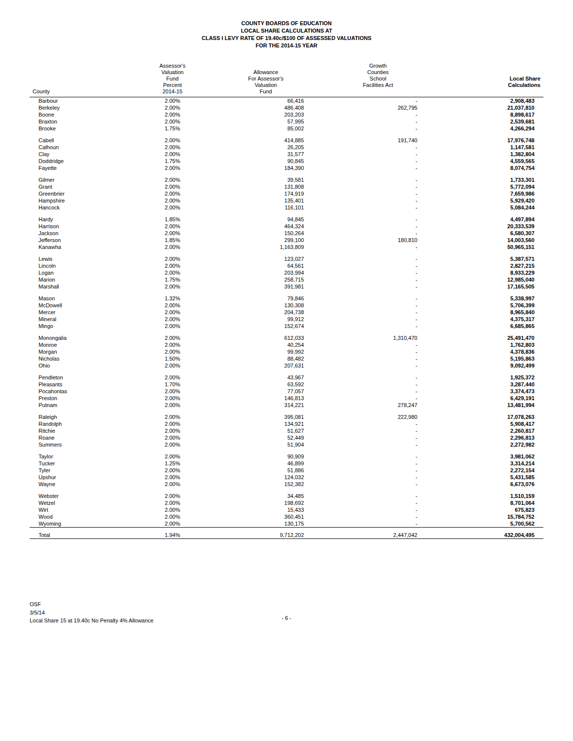COUNTY BOARDS OF EDUCATION
LOCAL SHARE CALCULATIONS AT
CLASS I LEVY RATE OF 19.40c/$100 OF ASSESSED VALUATIONS
FOR THE 2014-15 YEAR
| | Assessor's | | Growth | |
| --- | --- | --- | --- | --- |
| | Valuation | Allowance | Counties | |
| | Fund | For Assessor's | School | Local Share |
| | Percent | Valuation | Facilities Act | Calculations |
| County | 2014-15 | Fund | | |
| Barbour | 2.00% | 66,416 | - | 2,908,483 |
| Berkeley | 2.00% | 486,408 | 262,795 | 21,037,810 |
| Boone | 2.00% | 203,203 | - | 8,898,617 |
| Braxton | 2.00% | 57,995 | - | 2,539,681 |
| Brooke | 1.75% | 85,002 | - | 4,266,294 |
| Cabell | 2.00% | 414,885 | 191,740 | 17,976,748 |
| Calhoun | 2.00% | 26,205 | - | 1,147,581 |
| Clay | 2.00% | 31,577 | - | 1,382,804 |
| Doddridge | 1.75% | 90,845 | - | 4,559,565 |
| Fayette | 2.00% | 184,390 | - | 8,074,754 |
| Gilmer | 2.00% | 39,581 | - | 1,733,301 |
| Grant | 2.00% | 131,808 | - | 5,772,094 |
| Greenbrier | 2.00% | 174,919 | - | 7,659,986 |
| Hampshire | 2.00% | 135,401 | - | 5,929,420 |
| Hancock | 2.00% | 116,101 | - | 5,084,244 |
| Hardy | 1.85% | 94,845 | - | 4,497,894 |
| Harrison | 2.00% | 464,324 | - | 20,333,539 |
| Jackson | 2.00% | 150,264 | - | 6,580,307 |
| Jefferson | 1.85% | 299,100 | 180,810 | 14,003,560 |
| Kanawha | 2.00% | 1,163,809 | - | 50,965,151 |
| Lewis | 2.00% | 123,027 | - | 5,387,571 |
| Lincoln | 2.00% | 64,561 | - | 2,827,215 |
| Logan | 2.00% | 203,994 | - | 8,933,229 |
| Marion | 1.75% | 258,715 | - | 12,985,040 |
| Marshall | 2.00% | 391,981 | - | 17,165,505 |
| Mason | 1.32% | 79,846 | - | 5,338,997 |
| McDowell | 2.00% | 130,308 | - | 5,706,399 |
| Mercer | 2.00% | 204,738 | - | 8,965,840 |
| Mineral | 2.00% | 99,912 | - | 4,375,317 |
| Mingo | 2.00% | 152,674 | - | 6,685,865 |
| Monongalia | 2.00% | 612,033 | 1,310,470 | 25,491,470 |
| Monroe | 2.00% | 40,254 | - | 1,762,803 |
| Morgan | 2.00% | 99,992 | - | 4,378,836 |
| Nicholas | 1.50% | 88,482 | - | 5,195,863 |
| Ohio | 2.00% | 207,631 | - | 9,092,499 |
| Pendleton | 2.00% | 43,967 | - | 1,925,372 |
| Pleasants | 1.70% | 63,592 | - | 3,287,440 |
| Pocahontas | 2.00% | 77,057 | - | 3,374,473 |
| Preston | 2.00% | 146,813 | - | 6,429,191 |
| Putnam | 2.00% | 314,221 | 278,247 | 13,481,994 |
| Raleigh | 2.00% | 395,081 | 222,980 | 17,078,263 |
| Randolph | 2.00% | 134,921 | - | 5,908,417 |
| Ritchie | 2.00% | 51,627 | - | 2,260,817 |
| Roane | 2.00% | 52,449 | - | 2,296,813 |
| Summers | 2.00% | 51,904 | - | 2,272,982 |
| Taylor | 2.00% | 90,909 | - | 3,981,062 |
| Tucker | 1.25% | 46,899 | - | 3,314,214 |
| Tyler | 2.00% | 51,886 | - | 2,272,154 |
| Upshur | 2.00% | 124,032 | - | 5,431,585 |
| Wayne | 2.00% | 152,382 | - | 6,673,076 |
| Webster | 2.00% | 34,485 | - | 1,510,159 |
| Wetzel | 2.00% | 198,692 | - | 8,701,064 |
| Wirt | 2.00% | 15,433 | - | 675,823 |
| Wood | 2.00% | 360,451 | - | 15,784,752 |
| Wyoming | 2.00% | 130,175 | - | 5,700,562 |
| Total | 1.94% | 9,712,202 | 2,447,042 | 432,004,495 |
OSF
3/5/14- 6 -
Local Share 15 at 19.40c No Penalty 4% Allowance